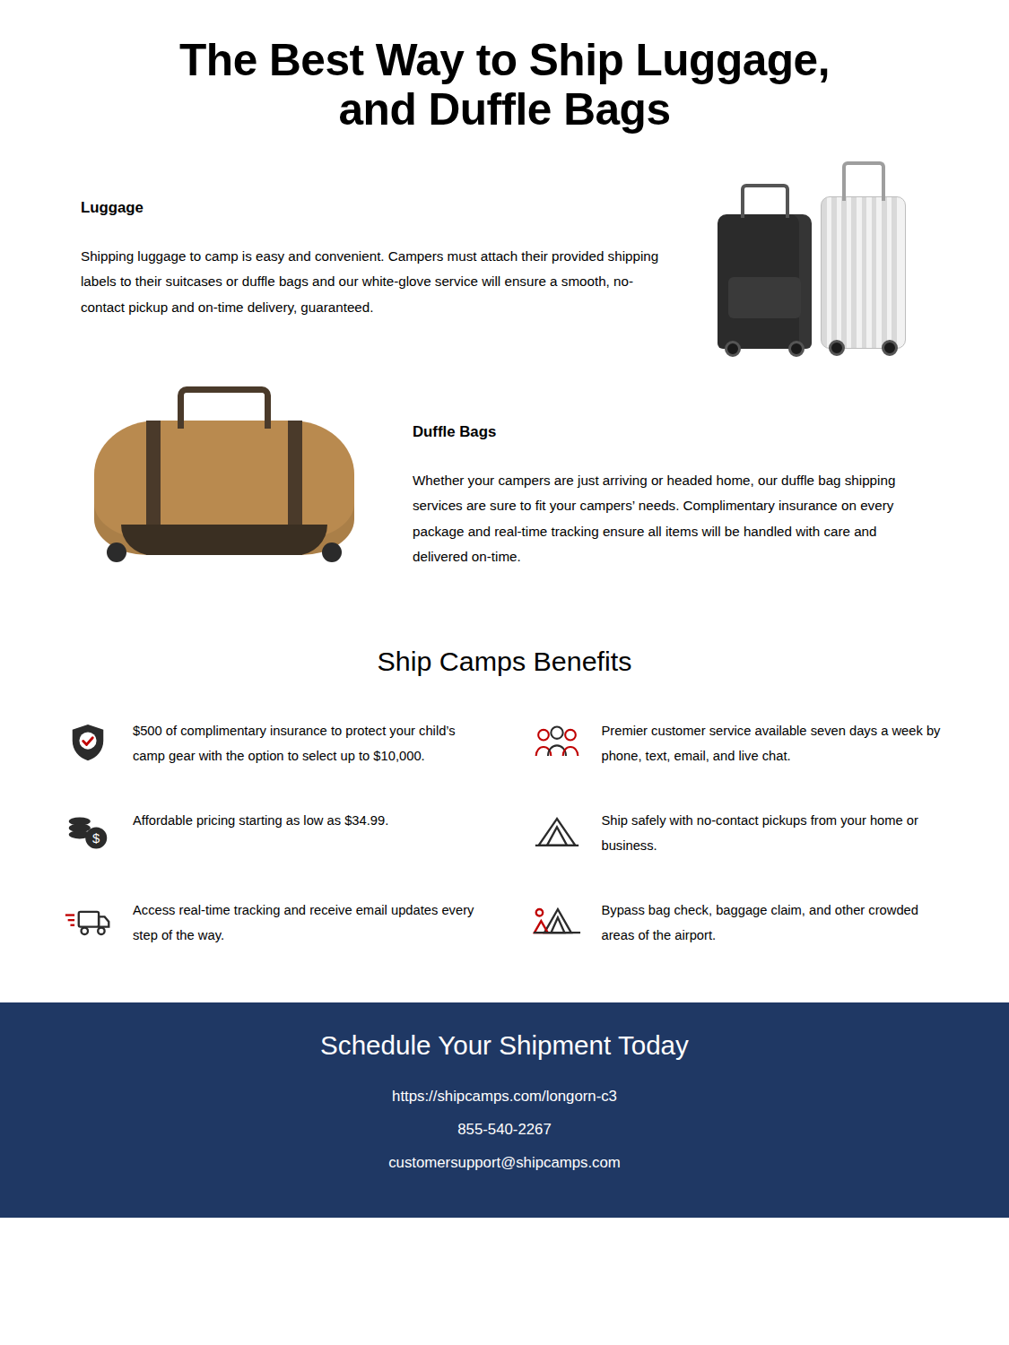The Best Way to Ship Luggage,
and Duffle Bags
Luggage
Shipping luggage to camp is easy and convenient. Campers must attach their provided shipping labels to their suitcases or duffle bags and our white-glove service will ensure a smooth, no-contact pickup and on-time delivery, guaranteed.
Duffle Bags
Whether your campers are just arriving or headed home, our duffle bag shipping services are sure to fit your campers’ needs. Complimentary insurance on every package and real-time tracking ensure all items will be handled with care and delivered on-time.
Ship Camps Benefits
$500 of complimentary insurance to protect your child’s camp gear with the option to select up to $10,000.
Premier customer service available seven days a week by phone, text, email, and live chat.
$
Affordable pricing starting as low as $34.99.
Ship safely with no-contact pickups from your home or business.
Access real-time tracking and receive email updates every step of the way.
Bypass bag check, baggage claim, and other crowded areas of the airport.
Schedule Your Shipment Today
https://shipcamps.com/longorn-c3
855-540-2267
customersupport@shipcamps.com